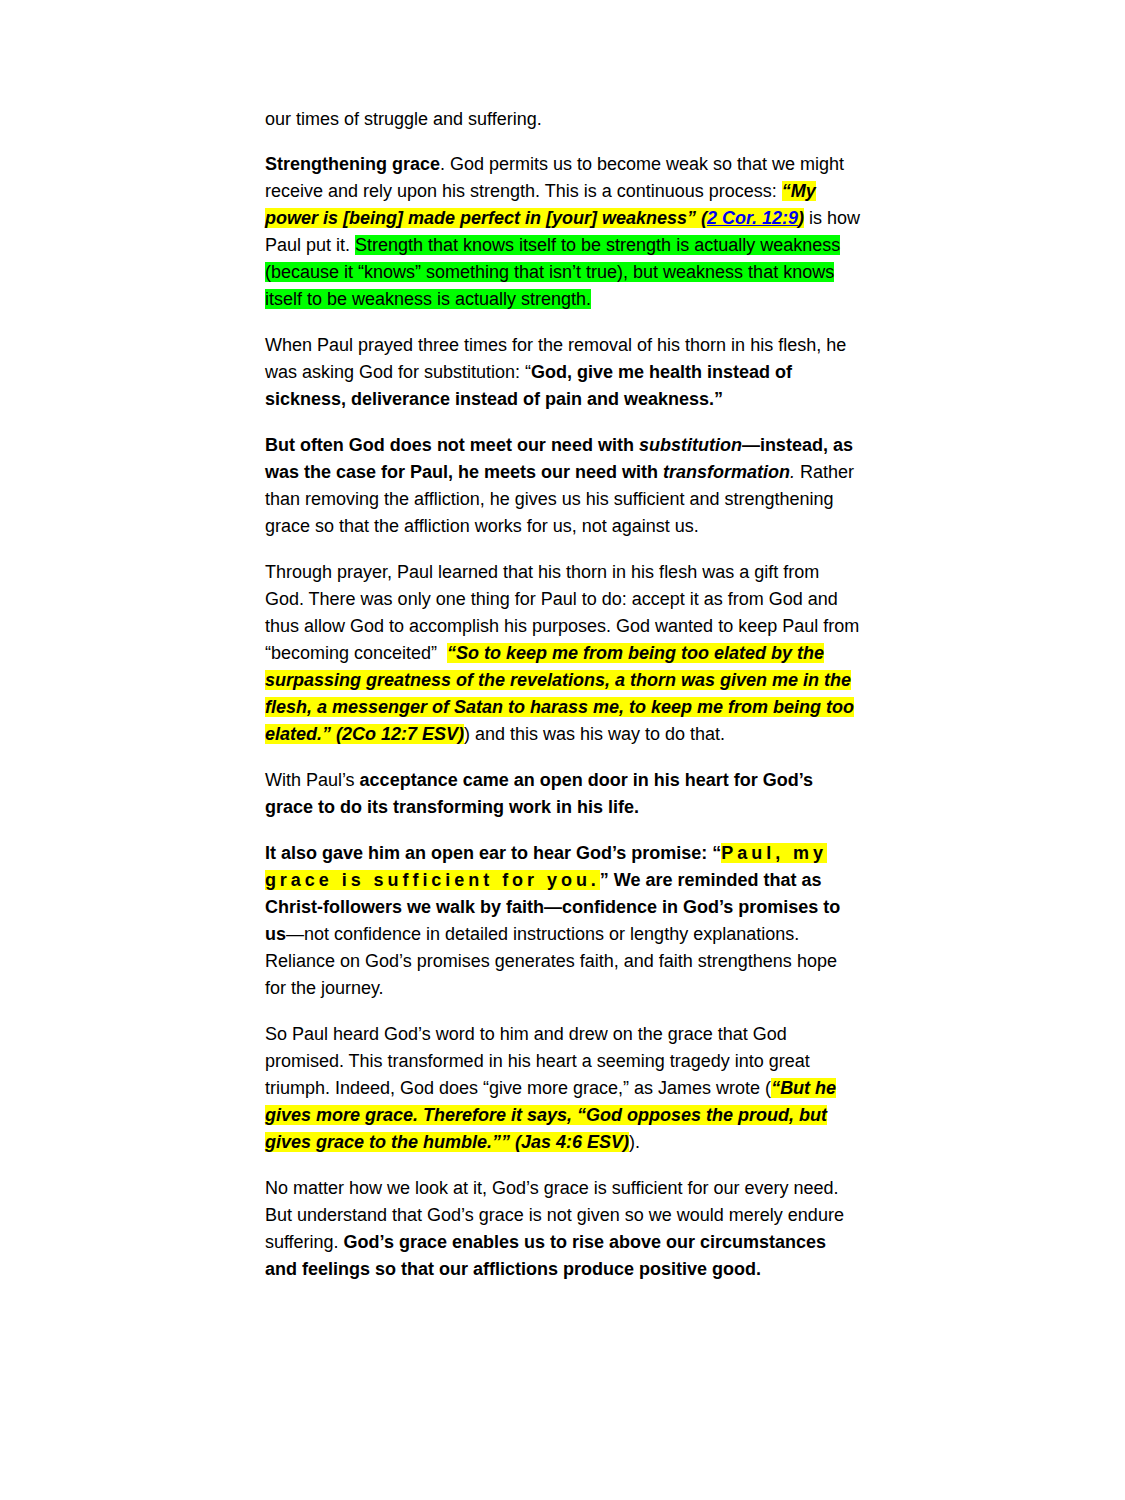our times of struggle and suffering.
Strengthening grace. God permits us to become weak so that we might receive and rely upon his strength. This is a continuous process: “My power is [being] made perfect in [your] weakness” (2 Cor. 12:9) is how Paul put it. Strength that knows itself to be strength is actually weakness (because it “knows” something that isn’t true), but weakness that knows itself to be weakness is actually strength.
When Paul prayed three times for the removal of his thorn in his flesh, he was asking God for substitution: “God, give me health instead of sickness, deliverance instead of pain and weakness.”
But often God does not meet our need with substitution—instead, as was the case for Paul, he meets our need with transformation. Rather than removing the affliction, he gives us his sufficient and strengthening grace so that the affliction works for us, not against us.
Through prayer, Paul learned that his thorn in his flesh was a gift from God. There was only one thing for Paul to do: accept it as from God and thus allow God to accomplish his purposes. God wanted to keep Paul from “becoming conceited” “So to keep me from being too elated by the surpassing greatness of the revelations, a thorn was given me in the flesh, a messenger of Satan to harass me, to keep me from being too elated.” (2Co 12:7 ESV)) and this was his way to do that.
With Paul’s acceptance came an open door in his heart for God’s grace to do its transforming work in his life.
It also gave him an open ear to hear God’s promise: “Paul, my grace is sufficient for you.” We are reminded that as Christ-followers we walk by faith—confidence in God’s promises to us—not confidence in detailed instructions or lengthy explanations. Reliance on God’s promises generates faith, and faith strengthens hope for the journey.
So Paul heard God’s word to him and drew on the grace that God promised. This transformed in his heart a seeming tragedy into great triumph. Indeed, God does “give more grace,” as James wrote (“But he gives more grace. Therefore it says, “God opposes the proud, but gives grace to the humble.”” (Jas 4:6 ESV)).
No matter how we look at it, God’s grace is sufficient for our every need. But understand that God’s grace is not given so we would merely endure suffering. God’s grace enables us to rise above our circumstances and feelings so that our afflictions produce positive good.